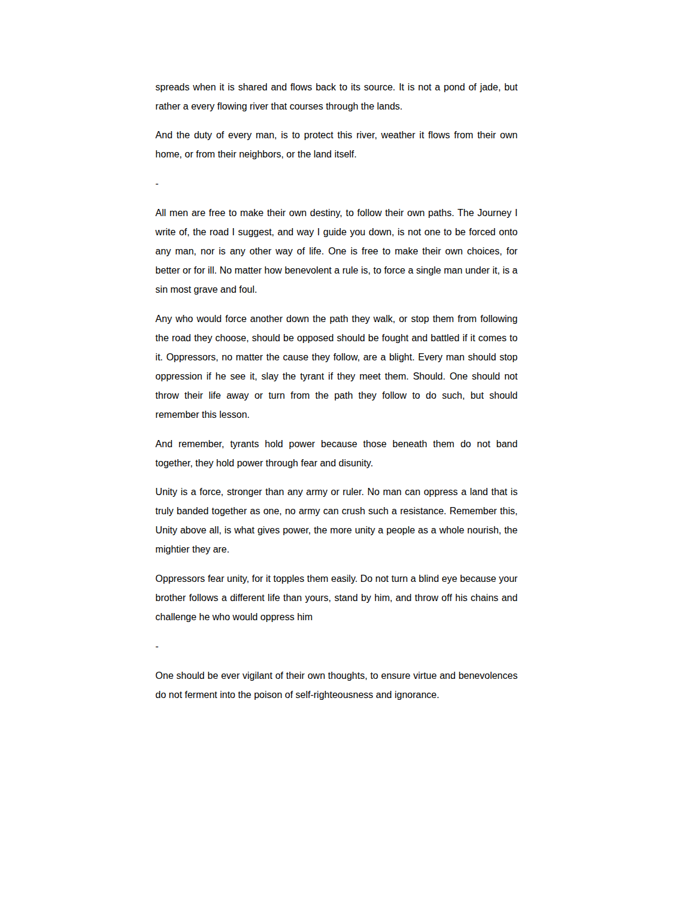spreads when it is shared and flows back to its source. It is not a pond of jade, but rather a every flowing river that courses through the lands.
And the duty of every man, is to protect this river, weather it flows from their own home, or from their neighbors, or the land itself.
-
All men are free to make their own destiny, to follow their own paths. The Journey I write of, the road I suggest, and way I guide you down, is not one to be forced onto any man, nor is any other way of life. One is free to make their own choices, for better or for ill. No matter how benevolent a rule is, to force a single man under it, is a sin most grave and foul.
Any who would force another down the path they walk, or stop them from following the road they choose, should be opposed should be fought and battled if it comes to it. Oppressors, no matter the cause they follow, are a blight. Every man should stop oppression if he see it, slay the tyrant if they meet them. Should. One should not throw their life away or turn from the path they follow to do such, but should remember this lesson.
And remember, tyrants hold power because those beneath them do not band together, they hold power through fear and disunity.
Unity is a force, stronger than any army or ruler. No man can oppress a land that is truly banded together as one, no army can crush such a resistance. Remember this, Unity above all, is what gives power, the more unity a people as a whole nourish, the mightier they are.
Oppressors fear unity, for it topples them easily. Do not turn a blind eye because your brother follows a different life than yours, stand by him, and throw off his chains and challenge he who would oppress him
-
One should be ever vigilant of their own thoughts, to ensure virtue and benevolences do not ferment into the poison of self-righteousness and ignorance.